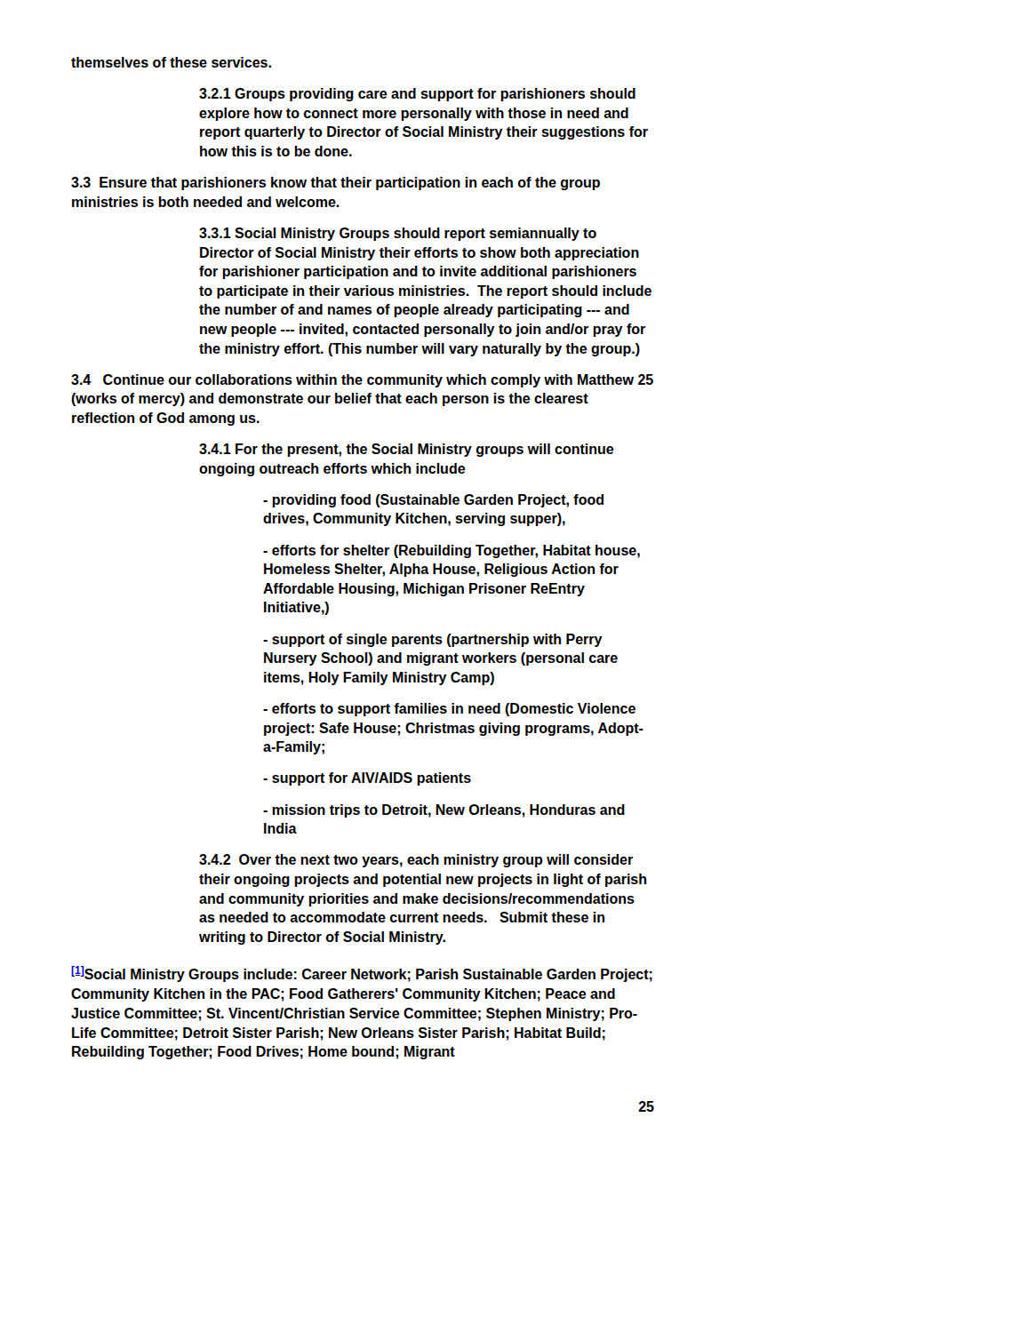themselves of these services.
3.2.1 Groups providing care and support for parishioners should explore how to connect more personally with those in need and report quarterly to Director of Social Ministry their suggestions for how this is to be done.
3.3 Ensure that parishioners know that their participation in each of the group ministries is both needed and welcome.
3.3.1 Social Ministry Groups should report semiannually to Director of Social Ministry their efforts to show both appreciation for parishioner participation and to invite additional parishioners to participate in their various ministries. The report should include the number of and names of people already participating --- and new people --- invited, contacted personally to join and/or pray for the ministry effort. (This number will vary naturally by the group.)
3.4 Continue our collaborations within the community which comply with Matthew 25 (works of mercy) and demonstrate our belief that each person is the clearest reflection of God among us.
3.4.1 For the present, the Social Ministry groups will continue ongoing outreach efforts which include
- providing food (Sustainable Garden Project, food drives, Community Kitchen, serving supper),
- efforts for shelter (Rebuilding Together, Habitat house, Homeless Shelter, Alpha House, Religious Action for Affordable Housing, Michigan Prisoner ReEntry Initiative,)
- support of single parents (partnership with Perry Nursery School) and migrant workers (personal care items, Holy Family Ministry Camp)
- efforts to support families in need (Domestic Violence project: Safe House; Christmas giving programs, Adopt-a-Family;
- support for AIV/AIDS patients
- mission trips to Detroit, New Orleans, Honduras and India
3.4.2 Over the next two years, each ministry group will consider their ongoing projects and potential new projects in light of parish and community priorities and make decisions/recommendations as needed to accommodate current needs. Submit these in writing to Director of Social Ministry.
[1] Social Ministry Groups include: Career Network; Parish Sustainable Garden Project; Community Kitchen in the PAC; Food Gatherers' Community Kitchen; Peace and Justice Committee; St. Vincent/Christian Service Committee; Stephen Ministry; Pro-Life Committee; Detroit Sister Parish; New Orleans Sister Parish; Habitat Build; Rebuilding Together; Food Drives; Home bound; Migrant
25